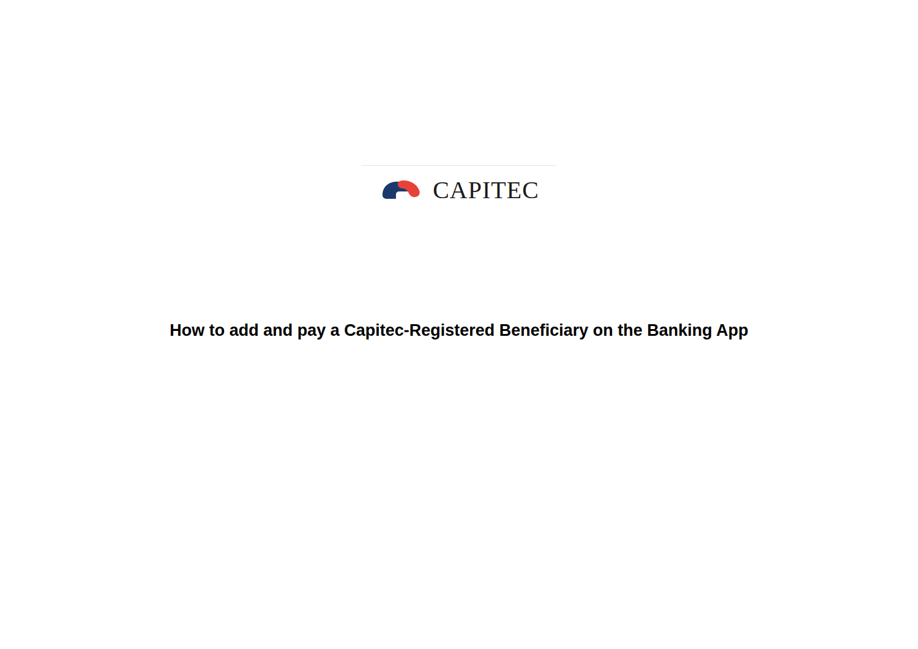CAPITEC
How to add and pay a Capitec-Registered Beneficiary on the Banking App